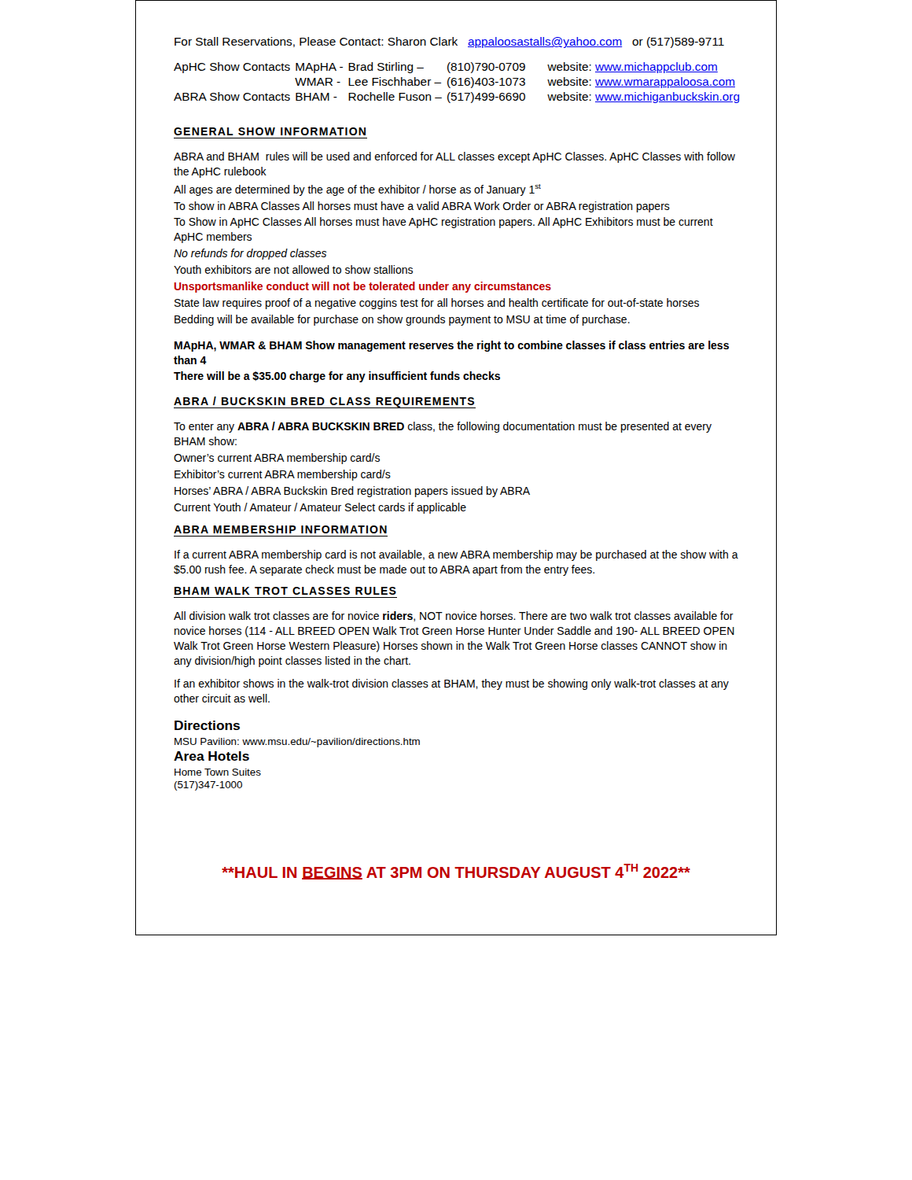For Stall Reservations, Please Contact: Sharon Clark appaloosastalls@yahoo.com or (517)589-9711
| ApHC Show Contacts | MApHA - | Brad Stirling – | (810)790-0709 | website: www.michappclub.com |
| | WMAR - | Lee Fischhaber – | (616)403-1073 | website: www.wmarappaloosa.com |
| ABRA Show Contacts | BHAM - | Rochelle Fuson – | (517)499-6690 | website: www.michiganbuckskin.org |
GENERAL SHOW INFORMATION
ABRA and BHAM rules will be used and enforced for ALL classes except ApHC Classes. ApHC Classes with follow the ApHC rulebook
All ages are determined by the age of the exhibitor / horse as of January 1st
To show in ABRA Classes All horses must have a valid ABRA Work Order or ABRA registration papers
To Show in ApHC Classes All horses must have ApHC registration papers. All ApHC Exhibitors must be current ApHC members
No refunds for dropped classes
Youth exhibitors are not allowed to show stallions
Unsportsmanlike conduct will not be tolerated under any circumstances
State law requires proof of a negative coggins test for all horses and health certificate for out-of-state horses
Bedding will be available for purchase on show grounds payment to MSU at time of purchase.
MApHA, WMAR & BHAM Show management reserves the right to combine classes if class entries are less than 4
There will be a $35.00 charge for any insufficient funds checks
ABRA / BUCKSKIN BRED CLASS REQUIREMENTS
To enter any ABRA / ABRA BUCKSKIN BRED class, the following documentation must be presented at every BHAM show:
Owner’s current ABRA membership card/s
Exhibitor’s current ABRA membership card/s
Horses’ ABRA / ABRA Buckskin Bred registration papers issued by ABRA
Current Youth / Amateur / Amateur Select cards if applicable
ABRA MEMBERSHIP INFORMATION
If a current ABRA membership card is not available, a new ABRA membership may be purchased at the show with a $5.00 rush fee. A separate check must be made out to ABRA apart from the entry fees.
BHAM WALK TROT CLASSES RULES
All division walk trot classes are for novice riders, NOT novice horses. There are two walk trot classes available for novice horses (114 - ALL BREED OPEN Walk Trot Green Horse Hunter Under Saddle and 190- ALL BREED OPEN Walk Trot Green Horse Western Pleasure) Horses shown in the Walk Trot Green Horse classes CANNOT show in any division/high point classes listed in the chart.
If an exhibitor shows in the walk-trot division classes at BHAM, they must be showing only walk-trot classes at any other circuit as well.
Directions
MSU Pavilion: www.msu.edu/~pavilion/directions.htm
Area Hotels
Home Town Suites
(517)347-1000
**HAUL IN BEGINS AT 3PM ON THURSDAY AUGUST 4TH 2022**